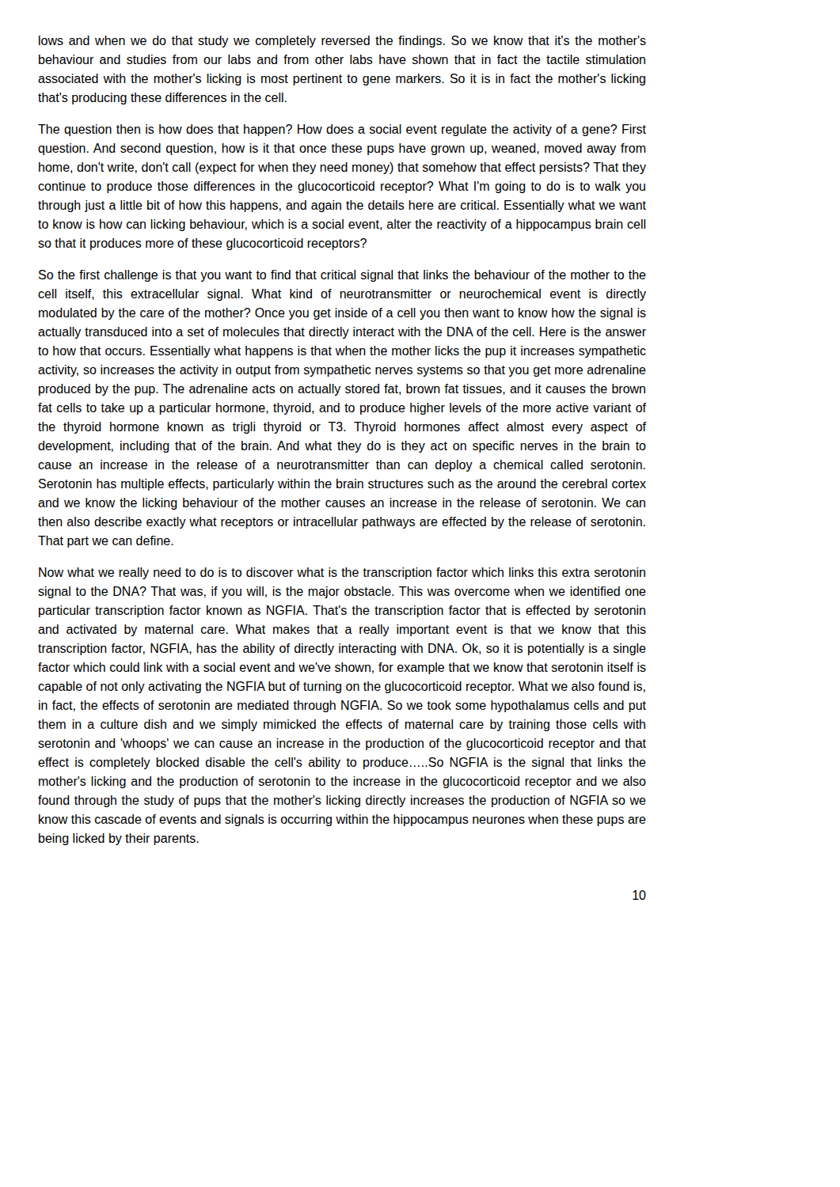lows and when we do that study we completely reversed the findings. So we know that it's the mother's behaviour and studies from our labs and from other labs have shown that in fact the tactile stimulation associated with the mother's licking is most pertinent to gene markers. So it is in fact the mother's licking that's producing these differences in the cell.
The question then is how does that happen? How does a social event regulate the activity of a gene? First question. And second question, how is it that once these pups have grown up, weaned, moved away from home, don't write, don't call (expect for when they need money) that somehow that effect persists? That they continue to produce those differences in the glucocorticoid receptor? What I'm going to do is to walk you through just a little bit of how this happens, and again the details here are critical. Essentially what we want to know is how can licking behaviour, which is a social event, alter the reactivity of a hippocampus brain cell so that it produces more of these glucocorticoid receptors?
So the first challenge is that you want to find that critical signal that links the behaviour of the mother to the cell itself, this extracellular signal. What kind of neurotransmitter or neurochemical event is directly modulated by the care of the mother? Once you get inside of a cell you then want to know how the signal is actually transduced into a set of molecules that directly interact with the DNA of the cell. Here is the answer to how that occurs. Essentially what happens is that when the mother licks the pup it increases sympathetic activity, so increases the activity in output from sympathetic nerves systems so that you get more adrenaline produced by the pup. The adrenaline acts on actually stored fat, brown fat tissues, and it causes the brown fat cells to take up a particular hormone, thyroid, and to produce higher levels of the more active variant of the thyroid hormone known as trigli thyroid or T3. Thyroid hormones affect almost every aspect of development, including that of the brain. And what they do is they act on specific nerves in the brain to cause an increase in the release of a neurotransmitter than can deploy a chemical called serotonin. Serotonin has multiple effects, particularly within the brain structures such as the around the cerebral cortex and we know the licking behaviour of the mother causes an increase in the release of serotonin. We can then also describe exactly what receptors or intracellular pathways are effected by the release of serotonin. That part we can define.
Now what we really need to do is to discover what is the transcription factor which links this extra serotonin signal to the DNA? That was, if you will, is the major obstacle. This was overcome when we identified one particular transcription factor known as NGFIA. That's the transcription factor that is effected by serotonin and activated by maternal care. What makes that a really important event is that we know that this transcription factor, NGFIA, has the ability of directly interacting with DNA. Ok, so it is potentially is a single factor which could link with a social event and we've shown, for example that we know that serotonin itself is capable of not only activating the NGFIA but of turning on the glucocorticoid receptor. What we also found is, in fact, the effects of serotonin are mediated through NGFIA. So we took some hypothalamus cells and put them in a culture dish and we simply mimicked the effects of maternal care by training those cells with serotonin and 'whoops' we can cause an increase in the production of the glucocorticoid receptor and that effect is completely blocked disable the cell's ability to produce…..So NGFIA is the signal that links the mother's licking and the production of serotonin to the increase in the glucocorticoid receptor and we also found through the study of pups that the mother's licking directly increases the production of NGFIA so we know this cascade of events and signals is occurring within the hippocampus neurones when these pups are being licked by their parents.
10